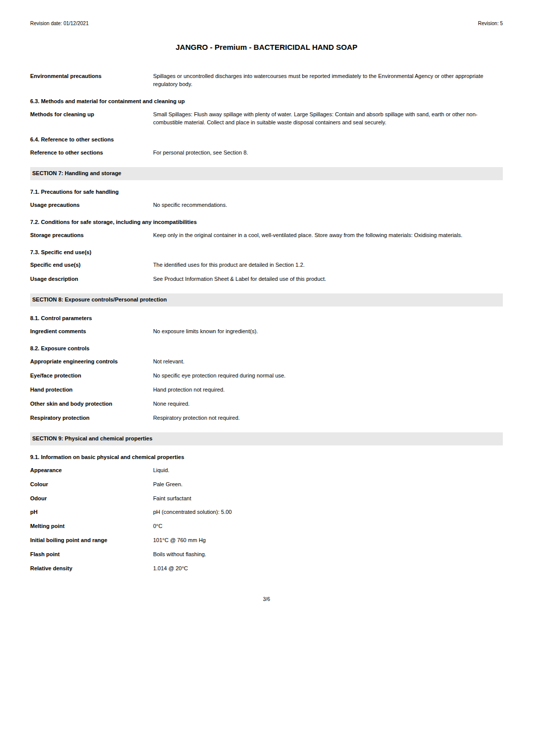Revision date: 01/12/2021 Revision: 5
JANGRO - Premium - BACTERICIDAL HAND SOAP
| Environmental precautions | Spillages or uncontrolled discharges into watercourses must be reported immediately to the Environmental Agency or other appropriate regulatory body. |
6.3. Methods and material for containment and cleaning up
| Methods for cleaning up | Small Spillages: Flush away spillage with plenty of water. Large Spillages: Contain and absorb spillage with sand, earth or other non-combustible material. Collect and place in suitable waste disposal containers and seal securely. |
6.4. Reference to other sections
| Reference to other sections | For personal protection, see Section 8. |
SECTION 7: Handling and storage
7.1. Precautions for safe handling
| Usage precautions | No specific recommendations. |
7.2. Conditions for safe storage, including any incompatibilities
| Storage precautions | Keep only in the original container in a cool, well-ventilated place. Store away from the following materials: Oxidising materials. |
7.3. Specific end use(s)
| Specific end use(s) | The identified uses for this product are detailed in Section 1.2. |
| Usage description | See Product Information Sheet & Label for detailed use of this product. |
SECTION 8: Exposure controls/Personal protection
8.1. Control parameters
| Ingredient comments | No exposure limits known for ingredient(s). |
8.2. Exposure controls
| Appropriate engineering controls | Not relevant. |
| Eye/face protection | No specific eye protection required during normal use. |
| Hand protection | Hand protection not required. |
| Other skin and body protection | None required. |
| Respiratory protection | Respiratory protection not required. |
SECTION 9: Physical and chemical properties
9.1. Information on basic physical and chemical properties
| Appearance | Liquid. |
| Colour | Pale Green. |
| Odour | Faint surfactant |
| pH | pH (concentrated solution): 5.00 |
| Melting point | 0°C |
| Initial boiling point and range | 101°C @ 760 mm Hg |
| Flash point | Boils without flashing. |
| Relative density | 1.014 @ 20°C |
3/6